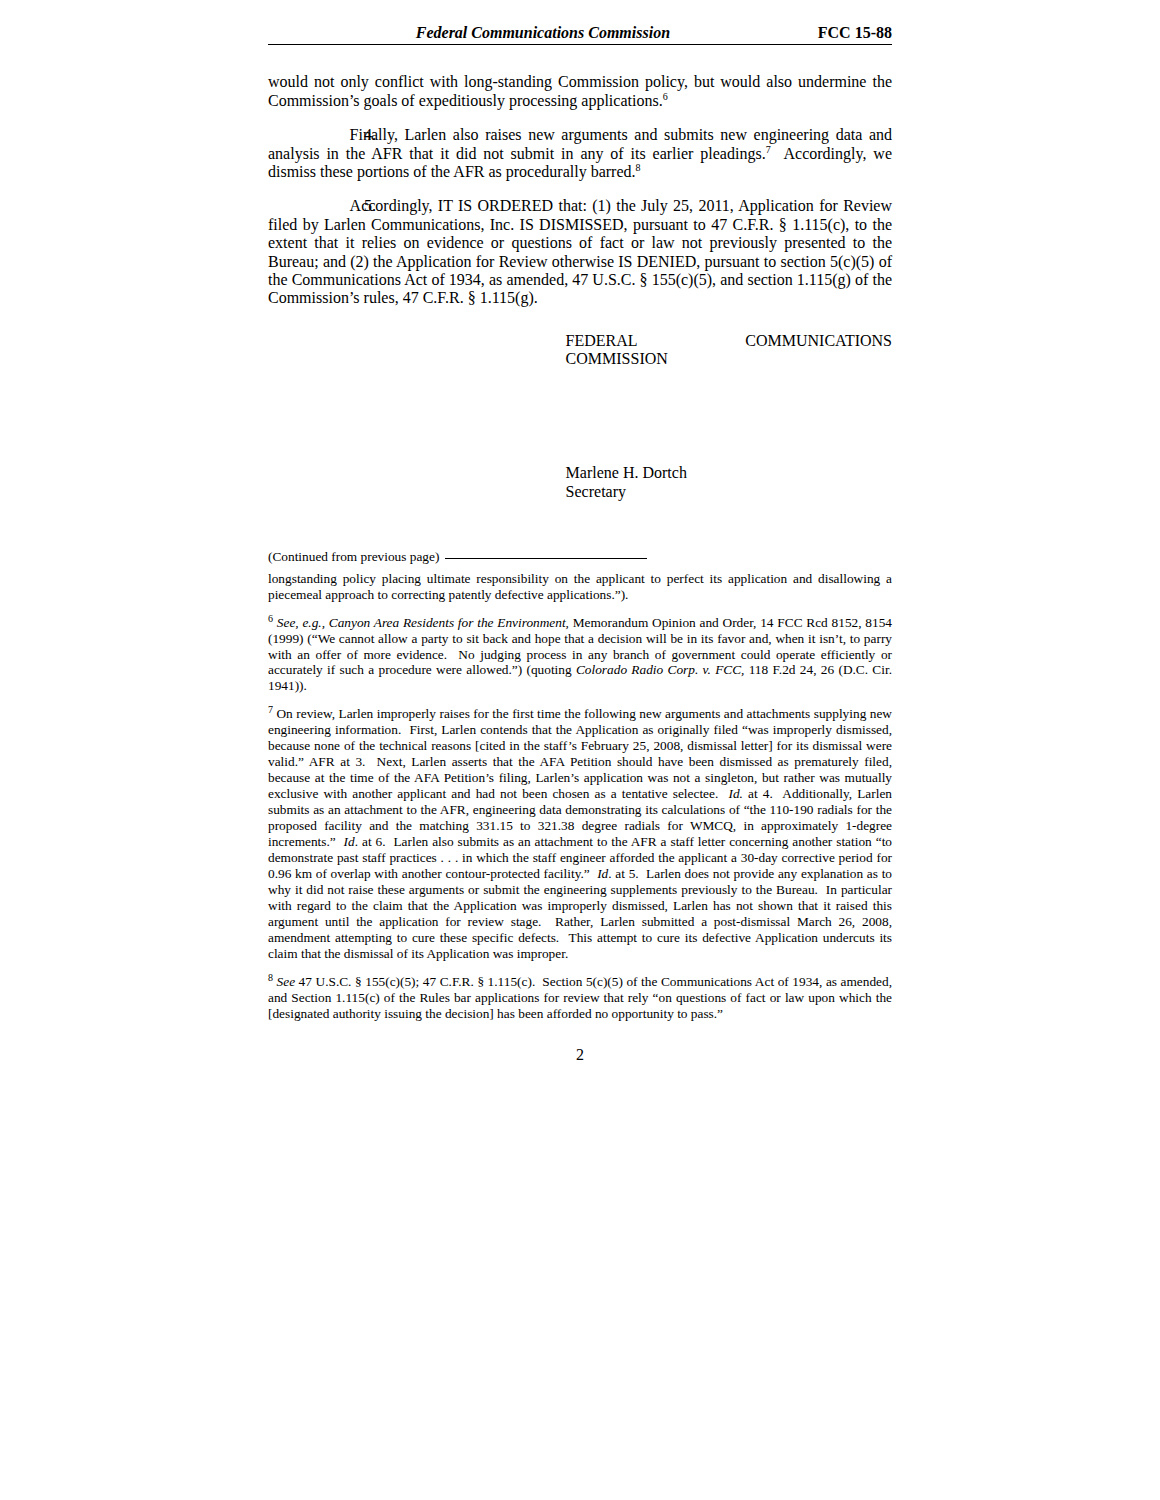Federal Communications Commission FCC 15-88
would not only conflict with long-standing Commission policy, but would also undermine the Commission’s goals of expeditiously processing applications.6
4. Finally, Larlen also raises new arguments and submits new engineering data and analysis in the AFR that it did not submit in any of its earlier pleadings.7 Accordingly, we dismiss these portions of the AFR as procedurally barred.8
5. Accordingly, IT IS ORDERED that: (1) the July 25, 2011, Application for Review filed by Larlen Communications, Inc. IS DISMISSED, pursuant to 47 C.F.R. § 1.115(c), to the extent that it relies on evidence or questions of fact or law not previously presented to the Bureau; and (2) the Application for Review otherwise IS DENIED, pursuant to section 5(c)(5) of the Communications Act of 1934, as amended, 47 U.S.C. § 155(c)(5), and section 1.115(g) of the Commission’s rules, 47 C.F.R. § 1.115(g).
FEDERAL COMMUNICATIONS COMMISSION
Marlene H. Dortch
Secretary
(Continued from previous page)
longstanding policy placing ultimate responsibility on the applicant to perfect its application and disallowing a piecemeal approach to correcting patently defective applications.”).
6 See, e.g., Canyon Area Residents for the Environment, Memorandum Opinion and Order, 14 FCC Rcd 8152, 8154 (1999) (“We cannot allow a party to sit back and hope that a decision will be in its favor and, when it isn’t, to parry with an offer of more evidence. No judging process in any branch of government could operate efficiently or accurately if such a procedure were allowed.”) (quoting Colorado Radio Corp. v. FCC, 118 F.2d 24, 26 (D.C. Cir. 1941)).
7 On review, Larlen improperly raises for the first time the following new arguments and attachments supplying new engineering information. First, Larlen contends that the Application as originally filed “was improperly dismissed, because none of the technical reasons [cited in the staff’s February 25, 2008, dismissal letter] for its dismissal were valid.” AFR at 3. Next, Larlen asserts that the AFA Petition should have been dismissed as prematurely filed, because at the time of the AFA Petition’s filing, Larlen’s application was not a singleton, but rather was mutually exclusive with another applicant and had not been chosen as a tentative selectee. Id. at 4. Additionally, Larlen submits as an attachment to the AFR, engineering data demonstrating its calculations of “the 110-190 radials for the proposed facility and the matching 331.15 to 321.38 degree radials for WMCQ, in approximately 1-degree increments.” Id. at 6. Larlen also submits as an attachment to the AFR a staff letter concerning another station “to demonstrate past staff practices . . . in which the staff engineer afforded the applicant a 30-day corrective period for 0.96 km of overlap with another contour-protected facility.” Id. at 5. Larlen does not provide any explanation as to why it did not raise these arguments or submit the engineering supplements previously to the Bureau. In particular with regard to the claim that the Application was improperly dismissed, Larlen has not shown that it raised this argument until the application for review stage. Rather, Larlen submitted a post-dismissal March 26, 2008, amendment attempting to cure these specific defects. This attempt to cure its defective Application undercuts its claim that the dismissal of its Application was improper.
8 See 47 U.S.C. § 155(c)(5); 47 C.F.R. § 1.115(c). Section 5(c)(5) of the Communications Act of 1934, as amended, and Section 1.115(c) of the Rules bar applications for review that rely “on questions of fact or law upon which the [designated authority issuing the decision] has been afforded no opportunity to pass.”
2